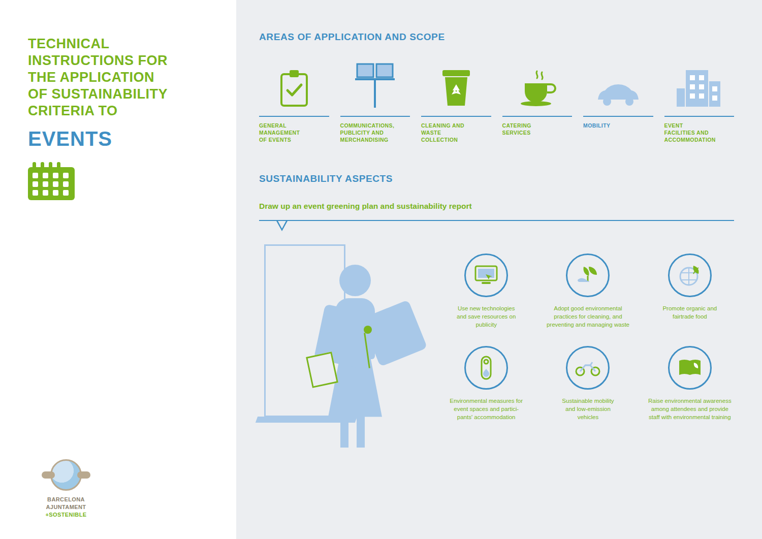Technical
Instructions for
the Application
of Sustainability
Criteria to Events
BARCELONA
AJUNTAMENT
+SOSTENIBLE
Areas of application and scope
General
Management
of Events
Communications,
Publicity and
Merchandising
Cleaning and
Waste
Collection
Catering
Services
Mobility
Event
Facilities and
Accommodation
Sustainability aspects
Draw up an event greening plan and sustainability report
Use new technologies
and save resources on
publicity
Adopt good environmental
practices for cleaning, and
preventing and managing waste
Promote organic and
fairtrade food
Environmental measures for
event spaces and partici-
pants' accommodation
Sustainable mobility
and low-emission
vehicles
Raise environmental awareness
among attendees and provide
staff with environmental training